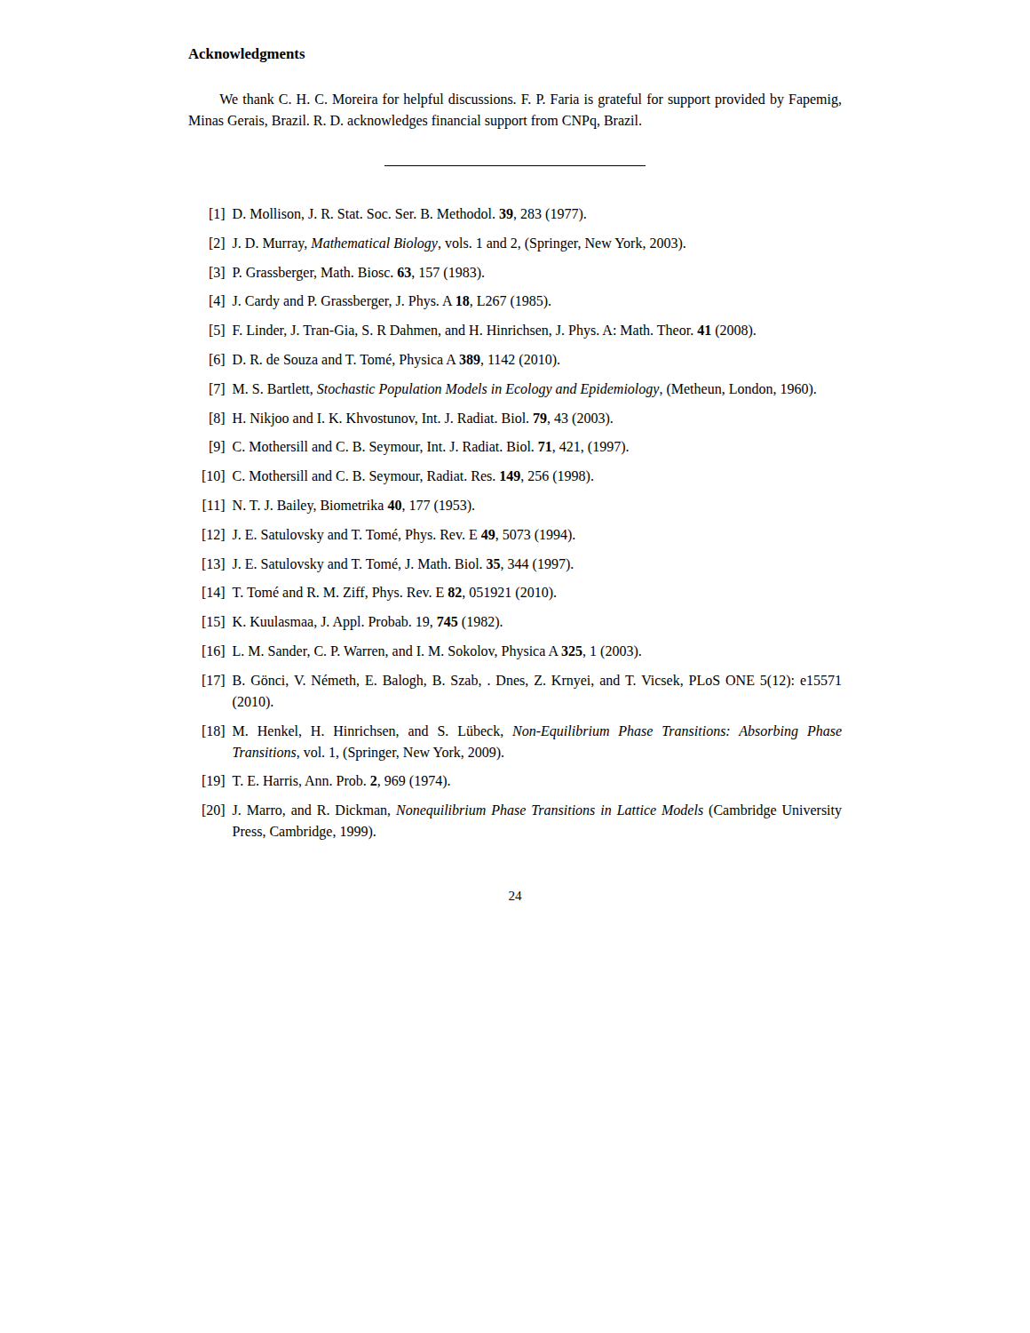Acknowledgments
We thank C. H. C. Moreira for helpful discussions. F. P. Faria is grateful for support provided by Fapemig, Minas Gerais, Brazil. R. D. acknowledges financial support from CNPq, Brazil.
D. Mollison, J. R. Stat. Soc. Ser. B. Methodol. 39, 283 (1977).
J. D. Murray, Mathematical Biology, vols. 1 and 2, (Springer, New York, 2003).
P. Grassberger, Math. Biosc. 63, 157 (1983).
J. Cardy and P. Grassberger, J. Phys. A 18, L267 (1985).
F. Linder, J. Tran-Gia, S. R Dahmen, and H. Hinrichsen, J. Phys. A: Math. Theor. 41 (2008).
D. R. de Souza and T. Tomé, Physica A 389, 1142 (2010).
M. S. Bartlett, Stochastic Population Models in Ecology and Epidemiology, (Metheun, London, 1960).
H. Nikjoo and I. K. Khvostunov, Int. J. Radiat. Biol. 79, 43 (2003).
C. Mothersill and C. B. Seymour, Int. J. Radiat. Biol. 71, 421, (1997).
C. Mothersill and C. B. Seymour, Radiat. Res. 149, 256 (1998).
N. T. J. Bailey, Biometrika 40, 177 (1953).
J. E. Satulovsky and T. Tomé, Phys. Rev. E 49, 5073 (1994).
J. E. Satulovsky and T. Tomé, J. Math. Biol. 35, 344 (1997).
T. Tomé and R. M. Ziff, Phys. Rev. E 82, 051921 (2010).
K. Kuulasmaa, J. Appl. Probab. 19, 745 (1982).
L. M. Sander, C. P. Warren, and I. M. Sokolov, Physica A 325, 1 (2003).
B. Gönci, V. Németh, E. Balogh, B. Szab, . Dnes, Z. Krnyei, and T. Vicsek, PLoS ONE 5(12): e15571 (2010).
M. Henkel, H. Hinrichsen, and S. Lübeck, Non-Equilibrium Phase Transitions: Absorbing Phase Transitions, vol. 1, (Springer, New York, 2009).
T. E. Harris, Ann. Prob. 2, 969 (1974).
J. Marro, and R. Dickman, Nonequilibrium Phase Transitions in Lattice Models (Cambridge University Press, Cambridge, 1999).
24